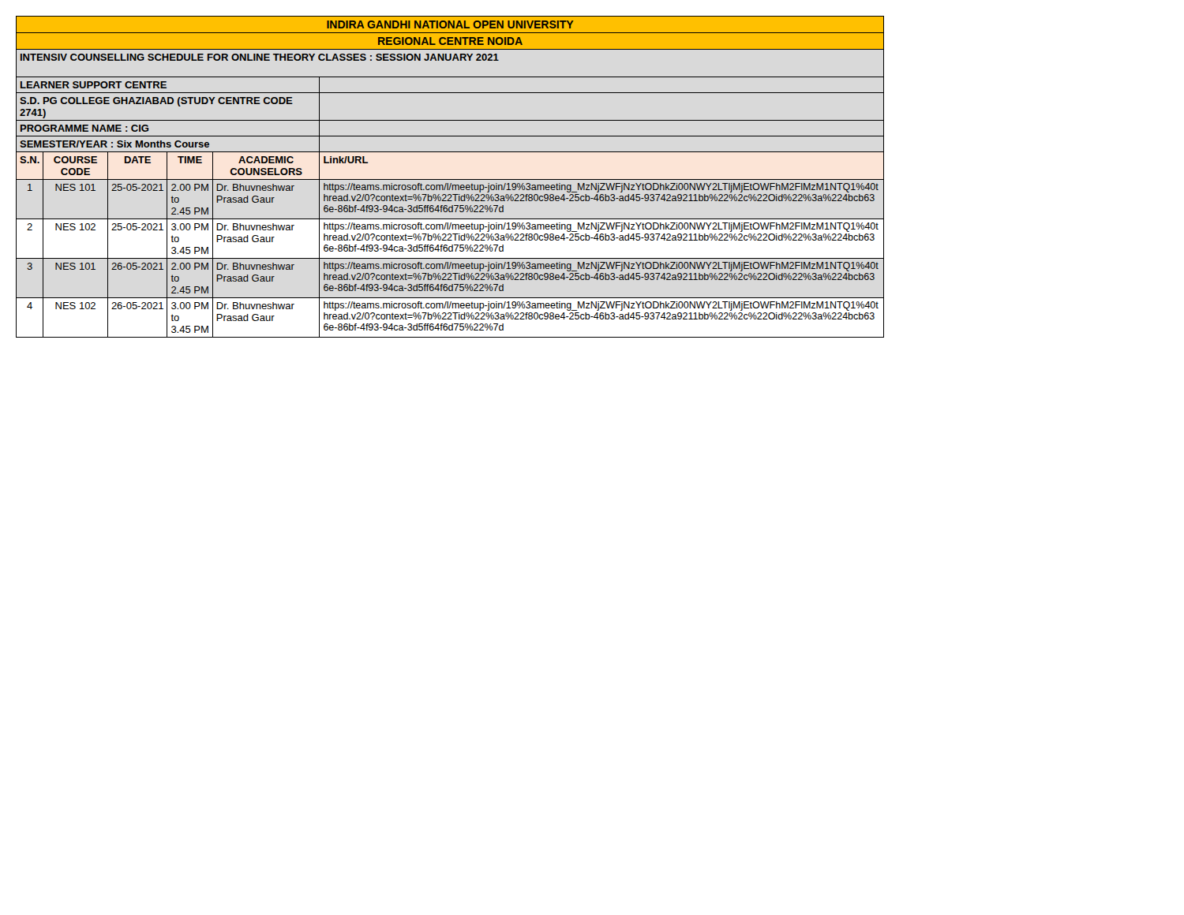| INDIRA GANDHI NATIONAL OPEN UNIVERSITY |
| REGIONAL CENTRE NOIDA |
| INTENSIV COUNSELLING SCHEDULE FOR ONLINE THEORY CLASSES : SESSION JANUARY 2021 |
| LEARNER SUPPORT CENTRE | |
| S.D. PG COLLEGE GHAZIABAD (STUDY CENTRE CODE 2741) | |
| PROGRAMME NAME : CIG | |
| SEMESTER/YEAR : Six Months Course | |
| S.N. | COURSE CODE | DATE | TIME | ACADEMIC COUNSELORS | Link/URL |
| 1 | NES 101 | 25-05-2021 | 2.00 PM to 2.45 PM | Dr. Bhuvneshwar Prasad Gaur | https://teams.microsoft.com/l/meetup-join/19%3ameeting_MzNjZWFjNzYtODhkZi00NWY2LTljMjEtOWFhM2FlMzM1NTQ1%40thread.v2/0?context=%7b%22Tid%22%3a%22f80c98e4-25cb-46b3-ad45-93742a9211bb%22%2c%22Oid%22%3a%224bcb636e-86bf-4f93-94ca-3d5ff64f6d75%22%7d |
| 2 | NES 102 | 25-05-2021 | 3.00 PM to 3.45 PM | Dr. Bhuvneshwar Prasad Gaur | https://teams.microsoft.com/l/meetup-join/19%3ameeting_MzNjZWFjNzYtODhkZi00NWY2LTljMjEtOWFhM2FlMzM1NTQ1%40thread.v2/0?context=%7b%22Tid%22%3a%22f80c98e4-25cb-46b3-ad45-93742a9211bb%22%2c%22Oid%22%3a%224bcb636e-86bf-4f93-94ca-3d5ff64f6d75%22%7d |
| 3 | NES 101 | 26-05-2021 | 2.00 PM to 2.45 PM | Dr. Bhuvneshwar Prasad Gaur | https://teams.microsoft.com/l/meetup-join/19%3ameeting_MzNjZWFjNzYtODhkZi00NWY2LTljMjEtOWFhM2FlMzM1NTQ1%40thread.v2/0?context=%7b%22Tid%22%3a%22f80c98e4-25cb-46b3-ad45-93742a9211bb%22%2c%22Oid%22%3a%224bcb636e-86bf-4f93-94ca-3d5ff64f6d75%22%7d |
| 4 | NES 102 | 26-05-2021 | 3.00 PM to 3.45 PM | Dr. Bhuvneshwar Prasad Gaur | https://teams.microsoft.com/l/meetup-join/19%3ameeting_MzNjZWFjNzYtODhkZi00NWY2LTljMjEtOWFhM2FlMzM1NTQ1%40thread.v2/0?context=%7b%22Tid%22%3a%22f80c98e4-25cb-46b3-ad45-93742a9211bb%22%2c%22Oid%22%3a%224bcb636e-86bf-4f93-94ca-3d5ff64f6d75%22%7d |